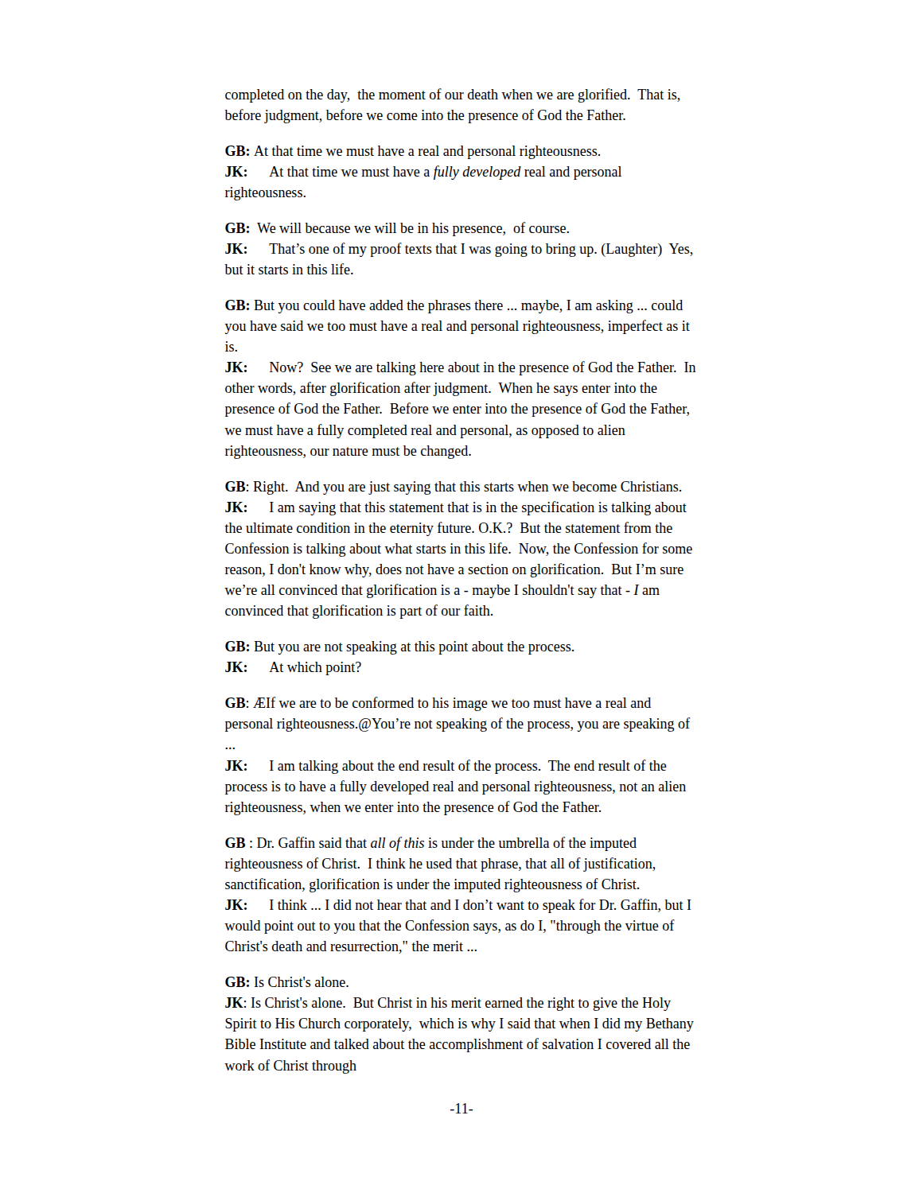completed on the day, the moment of our death when we are glorified. That is, before judgment, before we come into the presence of God the Father.
GB: At that time we must have a real and personal righteousness.
JK: At that time we must have a fully developed real and personal righteousness.
GB: We will because we will be in his presence, of course.
JK: That’s one of my proof texts that I was going to bring up. (Laughter) Yes, but it starts in this life.
GB: But you could have added the phrases there ... maybe, I am asking ... could you have said we too must have a real and personal righteousness, imperfect as it is.
JK: Now? See we are talking here about in the presence of God the Father. In other words, after glorification after judgment. When he says enter into the presence of God the Father. Before we enter into the presence of God the Father, we must have a fully completed real and personal, as opposed to alien righteousness, our nature must be changed.
GB: Right. And you are just saying that this starts when we become Christians.
JK: I am saying that this statement that is in the specification is talking about the ultimate condition in the eternity future. O.K.? But the statement from the Confession is talking about what starts in this life. Now, the Confession for some reason, I don't know why, does not have a section on glorification. But I’m sure we’re all convinced that glorification is a - maybe I shouldn't say that - I am convinced that glorification is part of our faith.
GB: But you are not speaking at this point about the process.
JK: At which point?
GB: ÆIf we are to be conformed to his image we too must have a real and personal righteousness.@You’re not speaking of the process, you are speaking of ...
JK: I am talking about the end result of the process. The end result of the process is to have a fully developed real and personal righteousness, not an alien righteousness, when we enter into the presence of God the Father.
GB : Dr. Gaffin said that all of this is under the umbrella of the imputed righteousness of Christ. I think he used that phrase, that all of justification, sanctification, glorification is under the imputed righteousness of Christ.
JK: I think ... I did not hear that and I don’t want to speak for Dr. Gaffin, but I would point out to you that the Confession says, as do I, "through the virtue of Christ's death and resurrection," the merit ...
GB: Is Christ's alone.
JK: Is Christ's alone. But Christ in his merit earned the right to give the Holy Spirit to His Church corporately, which is why I said that when I did my Bethany Bible Institute and talked about the accomplishment of salvation I covered all the work of Christ through
-11-